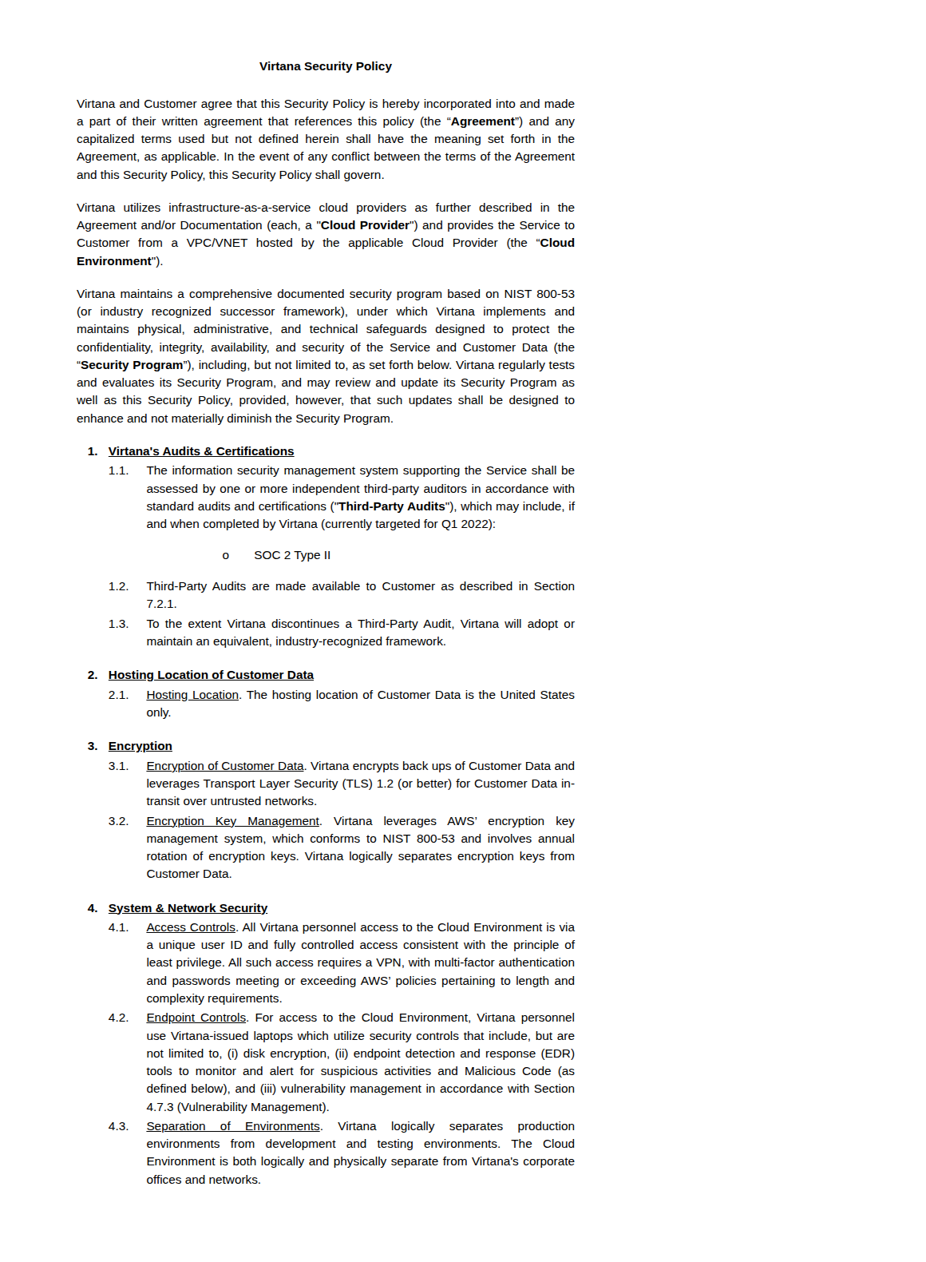Virtana Security Policy
Virtana and Customer agree that this Security Policy is hereby incorporated into and made a part of their written agreement that references this policy (the “Agreement”) and any capitalized terms used but not defined herein shall have the meaning set forth in the Agreement, as applicable. In the event of any conflict between the terms of the Agreement and this Security Policy, this Security Policy shall govern.
Virtana utilizes infrastructure-as-a-service cloud providers as further described in the Agreement and/or Documentation (each, a "Cloud Provider") and provides the Service to Customer from a VPC/VNET hosted by the applicable Cloud Provider (the “Cloud Environment").
Virtana maintains a comprehensive documented security program based on NIST 800-53 (or industry recognized successor framework), under which Virtana implements and maintains physical, administrative, and technical safeguards designed to protect the confidentiality, integrity, availability, and security of the Service and Customer Data (the “Security Program”), including, but not limited to, as set forth below. Virtana regularly tests and evaluates its Security Program, and may review and update its Security Program as well as this Security Policy, provided, however, that such updates shall be designed to enhance and not materially diminish the Security Program.
Virtana's Audits & Certifications
The information security management system supporting the Service shall be assessed by one or more independent third-party auditors in accordance with standard audits and certifications ("Third-Party Audits"), which may include, if and when completed by Virtana (currently targeted for Q1 2022):
o SOC 2 Type II
Third-Party Audits are made available to Customer as described in Section 7.2.1.
To the extent Virtana discontinues a Third-Party Audit, Virtana will adopt or maintain an equivalent, industry-recognized framework.
Hosting Location of Customer Data
Hosting Location. The hosting location of Customer Data is the United States only.
Encryption
Encryption of Customer Data. Virtana encrypts back ups of Customer Data and leverages Transport Layer Security (TLS) 1.2 (or better) for Customer Data in-transit over untrusted networks.
Encryption Key Management. Virtana leverages AWS’ encryption key management system, which conforms to NIST 800-53 and involves annual rotation of encryption keys. Virtana logically separates encryption keys from Customer Data.
System & Network Security
Access Controls. All Virtana personnel access to the Cloud Environment is via a unique user ID and fully controlled access consistent with the principle of least privilege. All such access requires a VPN, with multi-factor authentication and passwords meeting or exceeding AWS’ policies pertaining to length and complexity requirements.
Endpoint Controls. For access to the Cloud Environment, Virtana personnel use Virtana-issued laptops which utilize security controls that include, but are not limited to, (i) disk encryption, (ii) endpoint detection and response (EDR) tools to monitor and alert for suspicious activities and Malicious Code (as defined below), and (iii) vulnerability management in accordance with Section 4.7.3 (Vulnerability Management).
Separation of Environments. Virtana logically separates production environments from development and testing environments. The Cloud Environment is both logically and physically separate from Virtana's corporate offices and networks.